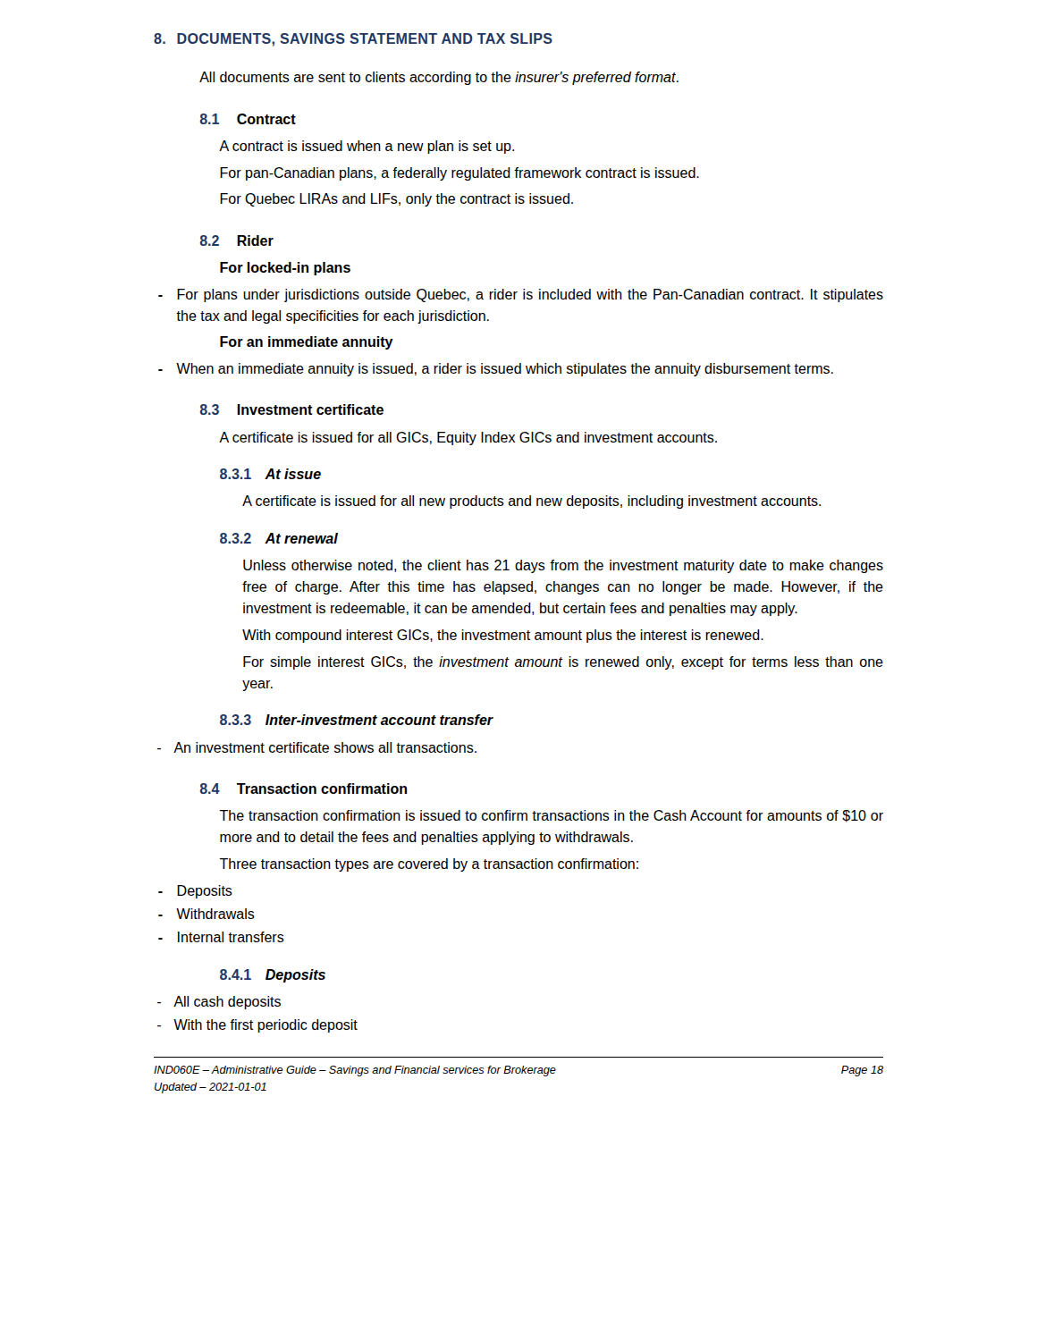8. Documents, savings statement and tax slips
All documents are sent to clients according to the insurer's preferred format.
8.1 Contract
A contract is issued when a new plan is set up.
For pan-Canadian plans, a federally regulated framework contract is issued.
For Quebec LIRAs and LIFs, only the contract is issued.
8.2 Rider
For locked-in plans
For plans under jurisdictions outside Quebec, a rider is included with the Pan-Canadian contract. It stipulates the tax and legal specificities for each jurisdiction.
For an immediate annuity
When an immediate annuity is issued, a rider is issued which stipulates the annuity disbursement terms.
8.3 Investment certificate
A certificate is issued for all GICs, Equity Index GICs and investment accounts.
8.3.1 At issue
A certificate is issued for all new products and new deposits, including investment accounts.
8.3.2 At renewal
Unless otherwise noted, the client has 21 days from the investment maturity date to make changes free of charge. After this time has elapsed, changes can no longer be made. However, if the investment is redeemable, it can be amended, but certain fees and penalties may apply.
With compound interest GICs, the investment amount plus the interest is renewed.
For simple interest GICs, the investment amount is renewed only, except for terms less than one year.
8.3.3 Inter-investment account transfer
An investment certificate shows all transactions.
8.4 Transaction confirmation
The transaction confirmation is issued to confirm transactions in the Cash Account for amounts of $10 or more and to detail the fees and penalties applying to withdrawals.
Three transaction types are covered by a transaction confirmation:
Deposits
Withdrawals
Internal transfers
8.4.1 Deposits
All cash deposits
With the first periodic deposit
IND060E – Administrative Guide – Savings and Financial services for Brokerage
Updated – 2021-01-01
Page 18